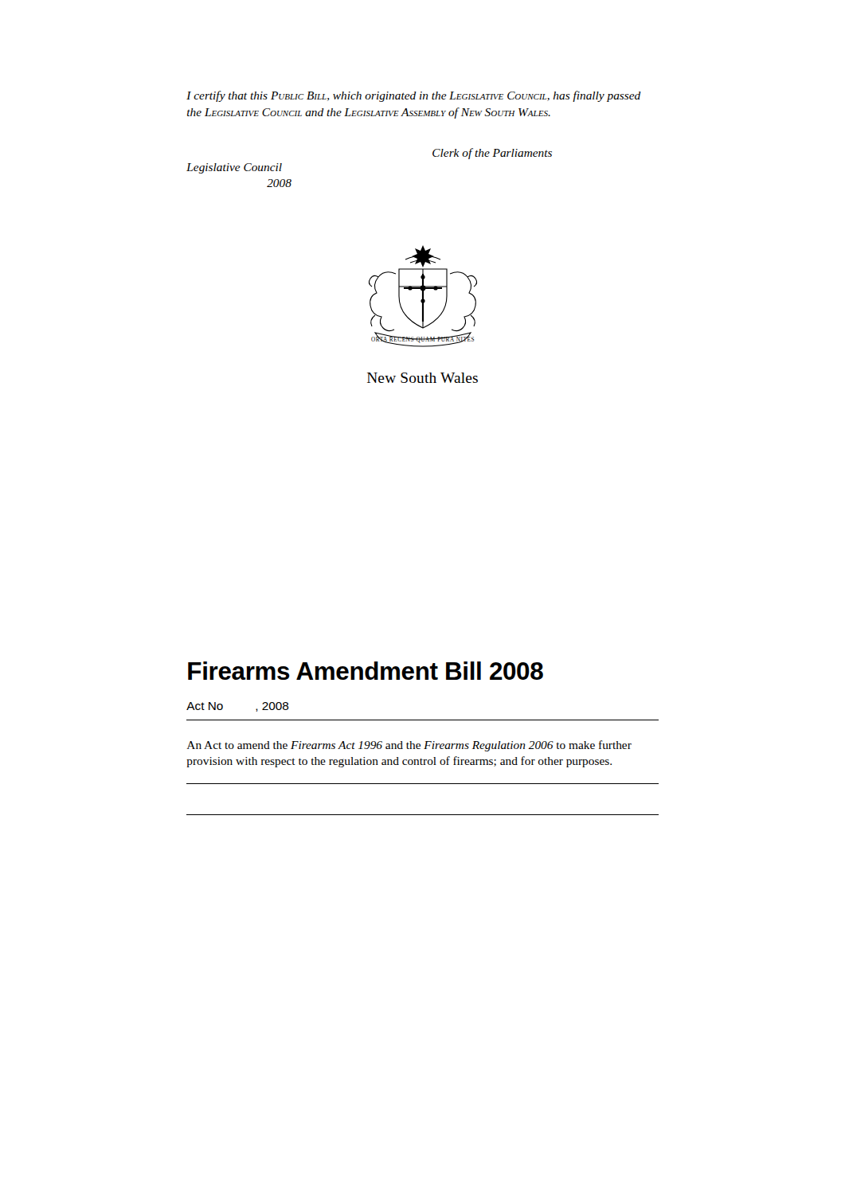I certify that this Public Bill, which originated in the Legislative Council, has finally passed the Legislative Council and the Legislative Assembly of New South Wales.
Clerk of the Parliaments Legislative Council 2008
ORTA RECENS QUAM PURA NITES
New South Wales
Firearms Amendment Bill 2008
Act No , 2008
An Act to amend the Firearms Act 1996 and the Firearms Regulation 2006 to make further provision with respect to the regulation and control of firearms; and for other purposes.